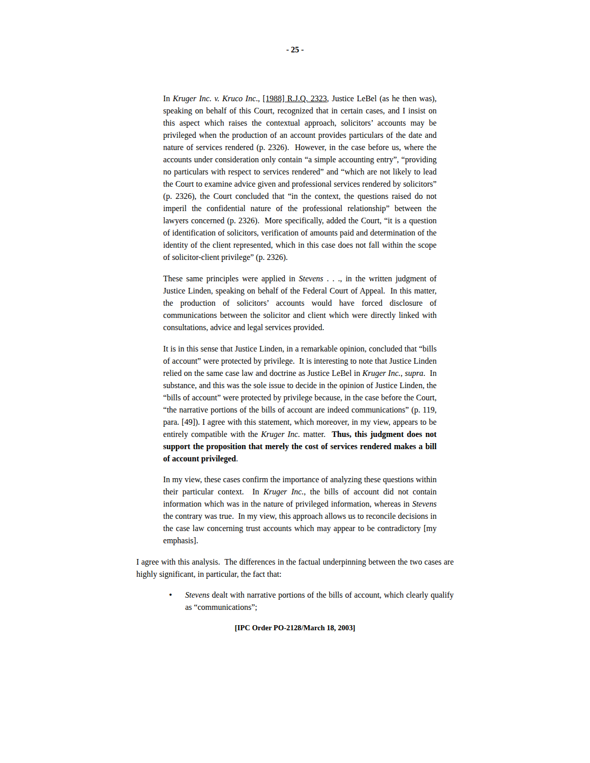- 25 -
In Kruger Inc. v. Kruco Inc., [1988] R.J.Q. 2323, Justice LeBel (as he then was), speaking on behalf of this Court, recognized that in certain cases, and I insist on this aspect which raises the contextual approach, solicitors’ accounts may be privileged when the production of an account provides particulars of the date and nature of services rendered (p. 2326). However, in the case before us, where the accounts under consideration only contain “a simple accounting entry”, “providing no particulars with respect to services rendered” and “which are not likely to lead the Court to examine advice given and professional services rendered by solicitors” (p. 2326), the Court concluded that “in the context, the questions raised do not imperil the confidential nature of the professional relationship” between the lawyers concerned (p. 2326). More specifically, added the Court, “it is a question of identification of solicitors, verification of amounts paid and determination of the identity of the client represented, which in this case does not fall within the scope of solicitor-client privilege” (p. 2326).
These same principles were applied in Stevens . . ., in the written judgment of Justice Linden, speaking on behalf of the Federal Court of Appeal. In this matter, the production of solicitors’ accounts would have forced disclosure of communications between the solicitor and client which were directly linked with consultations, advice and legal services provided.
It is in this sense that Justice Linden, in a remarkable opinion, concluded that “bills of account” were protected by privilege. It is interesting to note that Justice Linden relied on the same case law and doctrine as Justice LeBel in Kruger Inc., supra. In substance, and this was the sole issue to decide in the opinion of Justice Linden, the “bills of account” were protected by privilege because, in the case before the Court, “the narrative portions of the bills of account are indeed communications” (p. 119, para. [49]). I agree with this statement, which moreover, in my view, appears to be entirely compatible with the Kruger Inc. matter. Thus, this judgment does not support the proposition that merely the cost of services rendered makes a bill of account privileged.
In my view, these cases confirm the importance of analyzing these questions within their particular context. In Kruger Inc., the bills of account did not contain information which was in the nature of privileged information, whereas in Stevens the contrary was true. In my view, this approach allows us to reconcile decisions in the case law concerning trust accounts which may appear to be contradictory [my emphasis].
I agree with this analysis. The differences in the factual underpinning between the two cases are highly significant, in particular, the fact that:
Stevens dealt with narrative portions of the bills of account, which clearly qualify as “communications”;
[IPC Order PO-2128/March 18, 2003]